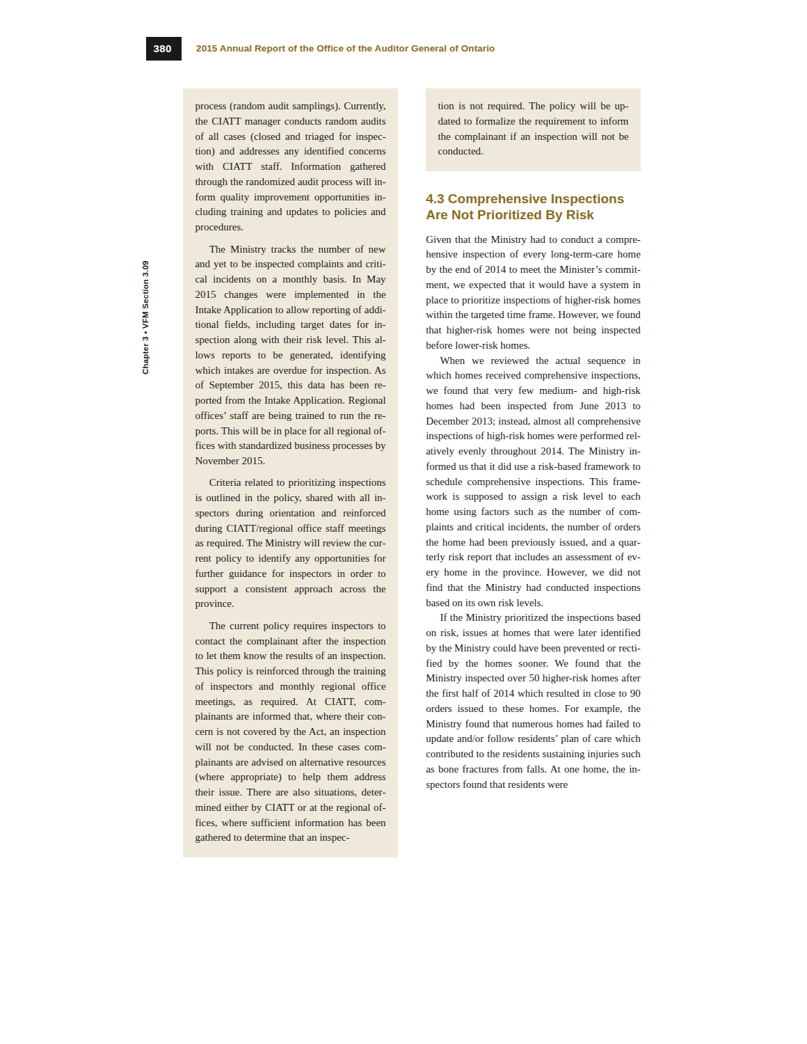380
2015 Annual Report of the Office of the Auditor General of Ontario
Chapter 3 • VFM Section 3.09
process (random audit samplings). Currently, the CIATT manager conducts random audits of all cases (closed and triaged for inspection) and addresses any identified concerns with CIATT staff. Information gathered through the randomized audit process will inform quality improvement opportunities including training and updates to policies and procedures.
The Ministry tracks the number of new and yet to be inspected complaints and critical incidents on a monthly basis. In May 2015 changes were implemented in the Intake Application to allow reporting of additional fields, including target dates for inspection along with their risk level. This allows reports to be generated, identifying which intakes are overdue for inspection. As of September 2015, this data has been reported from the Intake Application. Regional offices’ staff are being trained to run the reports. This will be in place for all regional offices with standardized business processes by November 2015.
Criteria related to prioritizing inspections is outlined in the policy, shared with all inspectors during orientation and reinforced during CIATT/regional office staff meetings as required. The Ministry will review the current policy to identify any opportunities for further guidance for inspectors in order to support a consistent approach across the province.
The current policy requires inspectors to contact the complainant after the inspection to let them know the results of an inspection. This policy is reinforced through the training of inspectors and monthly regional office meetings, as required. At CIATT, complainants are informed that, where their concern is not covered by the Act, an inspection will not be conducted. In these cases complainants are advised on alternative resources (where appropriate) to help them address their issue. There are also situations, determined either by CIATT or at the regional offices, where sufficient information has been gathered to determine that an inspec-
tion is not required. The policy will be updated to formalize the requirement to inform the complainant if an inspection will not be conducted.
4.3 Comprehensive Inspections Are Not Prioritized By Risk
Given that the Ministry had to conduct a comprehensive inspection of every long-term-care home by the end of 2014 to meet the Minister’s commitment, we expected that it would have a system in place to prioritize inspections of higher-risk homes within the targeted time frame. However, we found that higher-risk homes were not being inspected before lower-risk homes.
When we reviewed the actual sequence in which homes received comprehensive inspections, we found that very few medium- and high-risk homes had been inspected from June 2013 to December 2013; instead, almost all comprehensive inspections of high-risk homes were performed relatively evenly throughout 2014. The Ministry informed us that it did use a risk-based framework to schedule comprehensive inspections. This framework is supposed to assign a risk level to each home using factors such as the number of complaints and critical incidents, the number of orders the home had been previously issued, and a quarterly risk report that includes an assessment of every home in the province. However, we did not find that the Ministry had conducted inspections based on its own risk levels.
If the Ministry prioritized the inspections based on risk, issues at homes that were later identified by the Ministry could have been prevented or rectified by the homes sooner. We found that the Ministry inspected over 50 higher-risk homes after the first half of 2014 which resulted in close to 90 orders issued to these homes. For example, the Ministry found that numerous homes had failed to update and/or follow residents’ plan of care which contributed to the residents sustaining injuries such as bone fractures from falls. At one home, the inspectors found that residents were